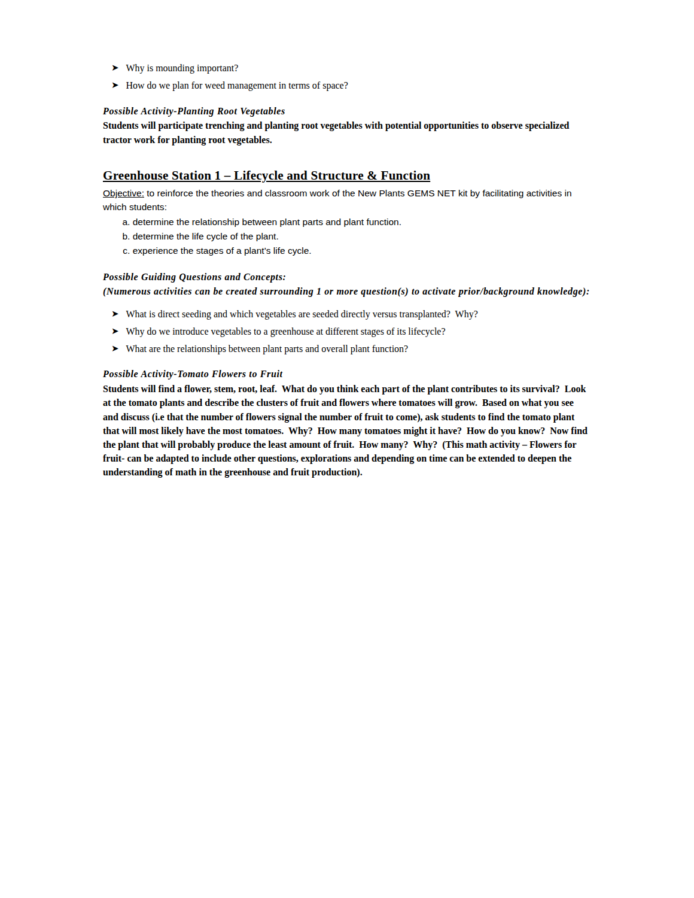Why is mounding important?
How do we plan for weed management in terms of space?
Possible Activity-Planting Root Vegetables
Students will participate trenching and planting root vegetables with potential opportunities to observe specialized tractor work for planting root vegetables.
Greenhouse Station 1 – Lifecycle and Structure & Function
Objective: to reinforce the theories and classroom work of the New Plants GEMS NET kit by facilitating activities in which students:
determine the relationship between plant parts and plant function.
determine the life cycle of the plant.
experience the stages of a plant’s life cycle.
Possible Guiding Questions and Concepts:
(Numerous activities can be created surrounding 1 or more question(s) to activate prior/background knowledge):
What is direct seeding and which vegetables are seeded directly versus transplanted? Why?
Why do we introduce vegetables to a greenhouse at different stages of its lifecycle?
What are the relationships between plant parts and overall plant function?
Possible Activity-Tomato Flowers to Fruit
Students will find a flower, stem, root, leaf. What do you think each part of the plant contributes to its survival? Look at the tomato plants and describe the clusters of fruit and flowers where tomatoes will grow. Based on what you see and discuss (i.e that the number of flowers signal the number of fruit to come), ask students to find the tomato plant that will most likely have the most tomatoes. Why? How many tomatoes might it have? How do you know? Now find the plant that will probably produce the least amount of fruit. How many? Why? (This math activity – Flowers for fruit- can be adapted to include other questions, explorations and depending on time can be extended to deepen the understanding of math in the greenhouse and fruit production).